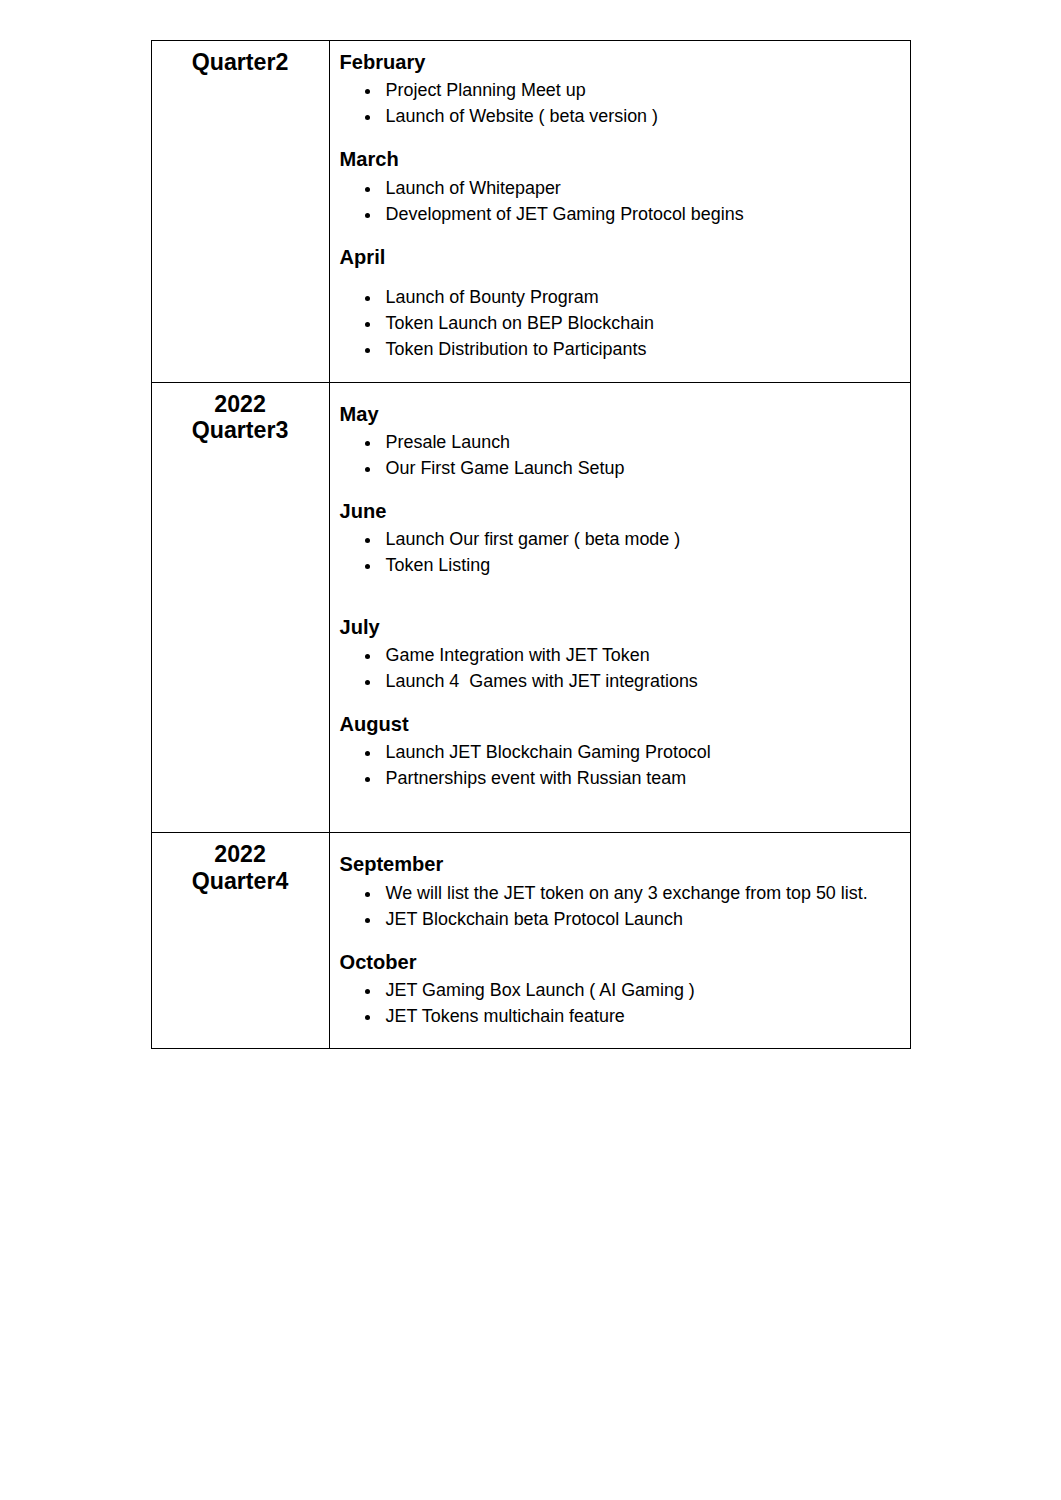| Quarter2 | February Project Planning Meet up Launch of Website ( beta version ) March Launch of Whitepaper Development of JET Gaming Protocol begins April Launch of Bounty Program Token Launch on BEP Blockchain Token Distribution to Participants |
| 2022 Quarter3 | May Presale Launch Our First Game Launch Setup June Launch Our first gamer ( beta mode ) Token Listing July Game Integration with JET Token Launch 4 Games with JET integrations August Launch JET Blockchain Gaming Protocol Partnerships event with Russian team |
| 2022 Quarter4 | September We will list the JET token on any 3 exchange from top 50 list. JET Blockchain beta Protocol Launch October JET Gaming Box Launch ( AI Gaming ) JET Tokens multichain feature |